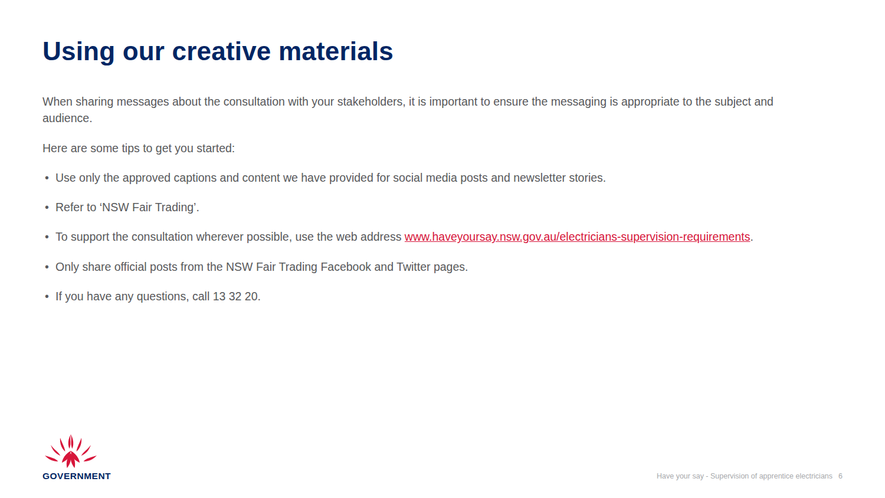Using our creative materials
When sharing messages about the consultation with your stakeholders, it is important to ensure the messaging is appropriate to the subject and audience.
Here are some tips to get you started:
Use only the approved captions and content we have provided for social media posts and newsletter stories.
Refer to ‘NSW Fair Trading’.
To support the consultation wherever possible, use the web address www.haveyoursay.nsw.gov.au/electricians-supervision-requirements.
Only share official posts from the NSW Fair Trading Facebook and Twitter pages.
If you have any questions, call 13 32 20.
GOVERNMENT
Have your say - Supervision of apprentice electricians6